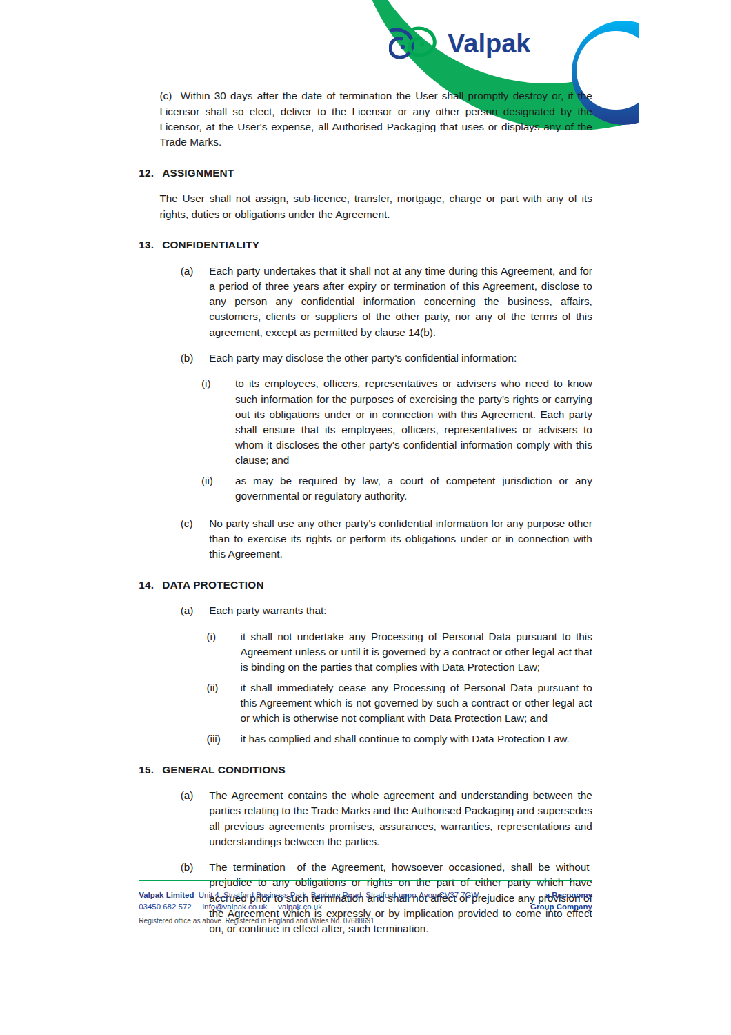Valpak
(c) Within 30 days after the date of termination the User shall promptly destroy or, if the Licensor shall so elect, deliver to the Licensor or any other person designated by the Licensor, at the User's expense, all Authorised Packaging that uses or displays any of the Trade Marks.
12. ASSIGNMENT
The User shall not assign, sub-licence, transfer, mortgage, charge or part with any of its rights, duties or obligations under the Agreement.
13. CONFIDENTIALITY
(a)
Each party undertakes that it shall not at any time during this Agreement, and for a period of three years after expiry or termination of this Agreement, disclose to any person any confidential information concerning the business, affairs, customers, clients or suppliers of the other party, nor any of the terms of this agreement, except as permitted by clause 14(b).
(b)
Each party may disclose the other party's confidential information:
(i)
to its employees, officers, representatives or advisers who need to know such information for the purposes of exercising the party’s rights or carrying out its obligations under or in connection with this Agreement. Each party shall ensure that its employees, officers, representatives or advisers to whom it discloses the other party's confidential information comply with this clause; and
(ii)
as may be required by law, a court of competent jurisdiction or any governmental or regulatory authority.
(c)
No party shall use any other party's confidential information for any purpose other than to exercise its rights or perform its obligations under or in connection with this Agreement.
14. DATA PROTECTION
(a)
Each party warrants that:
(i)
it shall not undertake any Processing of Personal Data pursuant to this Agreement unless or until it is governed by a contract or other legal act that is binding on the parties that complies with Data Protection Law;
(ii)
it shall immediately cease any Processing of Personal Data pursuant to this Agreement which is not governed by such a contract or other legal act or which is otherwise not compliant with Data Protection Law; and
(iii)
it has complied and shall continue to comply with Data Protection Law.
15. GENERAL CONDITIONS
(a)
The Agreement contains the whole agreement and understanding between the parties relating to the Trade Marks and the Authorised Packaging and supersedes all previous agreements promises, assurances, warranties, representations and understandings between the parties.
(b)
The termination of the Agreement, howsoever occasioned, shall be without prejudice to any obligations or rights on the part of either party which have accrued prior to such termination and shall not affect or prejudice any provision of the Agreement which is expressly or by implication provided to come into effect on, or continue in effect after, such termination.
Valpak Limited Unit 4, Stratford Business Park, Banbury Road, Stratford-upon-Avon CV37 7GW
03450 682 572 info@valpak.co.uk valpak.co.uk
Registered office as above. Registered in England and Wales No. 07688691
a Reconomy
Group Company